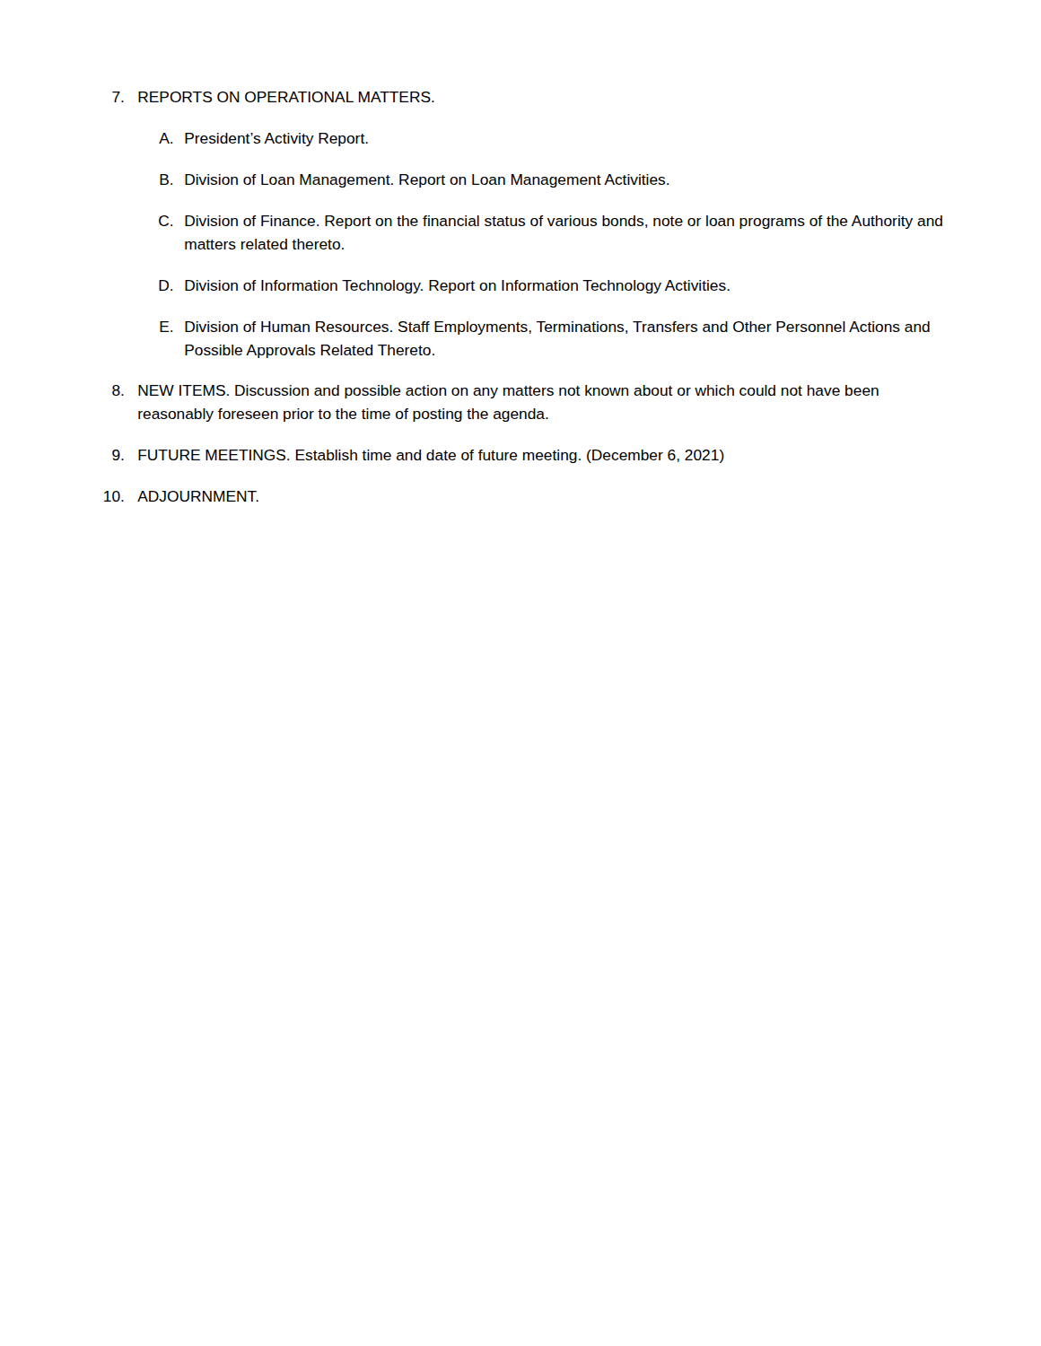REPORTS ON OPERATIONAL MATTERS.
President’s Activity Report.
Division of Loan Management. Report on Loan Management Activities.
Division of Finance. Report on the financial status of various bonds, note or loan programs of the Authority and matters related thereto.
Division of Information Technology. Report on Information Technology Activities.
Division of Human Resources. Staff Employments, Terminations, Transfers and Other Personnel Actions and Possible Approvals Related Thereto.
NEW ITEMS. Discussion and possible action on any matters not known about or which could not have been reasonably foreseen prior to the time of posting the agenda.
FUTURE MEETINGS. Establish time and date of future meeting. (December 6, 2021)
ADJOURNMENT.